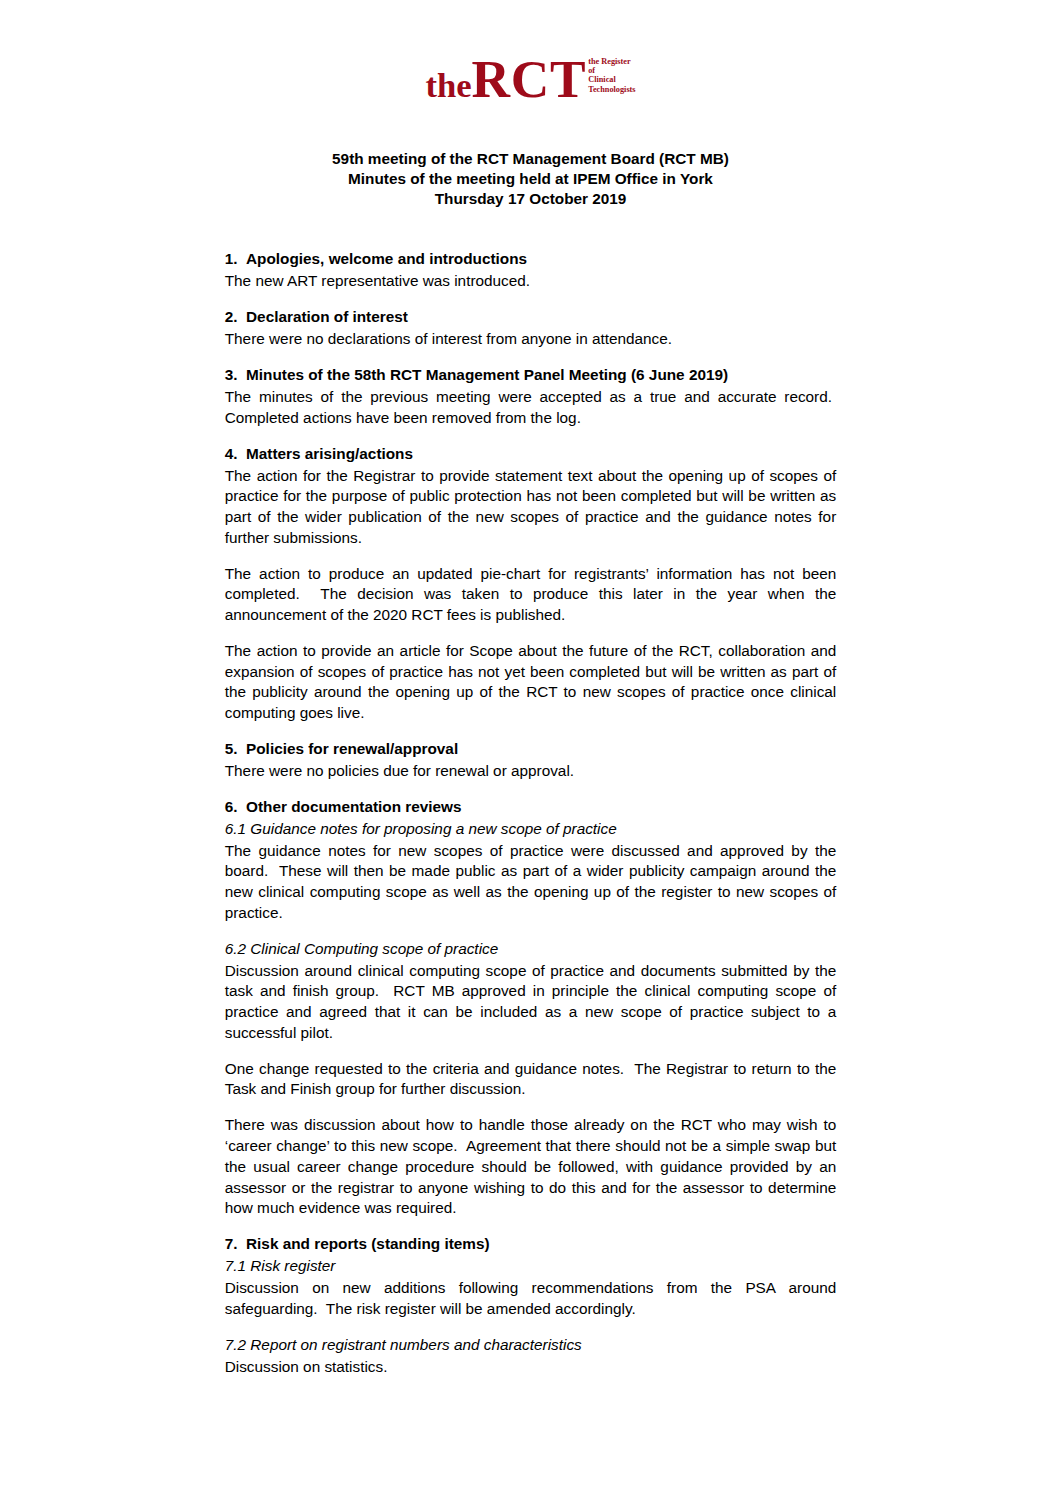the RCT the Register
of
Clinical
Technologists
59th meeting of the RCT Management Board (RCT MB) Minutes of the meeting held at IPEM Office in York Thursday 17 October 2019
1. Apologies, welcome and introductions
The new ART representative was introduced.
2. Declaration of interest
There were no declarations of interest from anyone in attendance.
3. Minutes of the 58th RCT Management Panel Meeting (6 June 2019)
The minutes of the previous meeting were accepted as a true and accurate record. Completed actions have been removed from the log.
4. Matters arising/actions
The action for the Registrar to provide statement text about the opening up of scopes of practice for the purpose of public protection has not been completed but will be written as part of the wider publication of the new scopes of practice and the guidance notes for further submissions.
The action to produce an updated pie-chart for registrants’ information has not been completed. The decision was taken to produce this later in the year when the announcement of the 2020 RCT fees is published.
The action to provide an article for Scope about the future of the RCT, collaboration and expansion of scopes of practice has not yet been completed but will be written as part of the publicity around the opening up of the RCT to new scopes of practice once clinical computing goes live.
5. Policies for renewal/approval
There were no policies due for renewal or approval.
6. Other documentation reviews
6.1 Guidance notes for proposing a new scope of practice
The guidance notes for new scopes of practice were discussed and approved by the board. These will then be made public as part of a wider publicity campaign around the new clinical computing scope as well as the opening up of the register to new scopes of practice.
6.2 Clinical Computing scope of practice
Discussion around clinical computing scope of practice and documents submitted by the task and finish group. RCT MB approved in principle the clinical computing scope of practice and agreed that it can be included as a new scope of practice subject to a successful pilot.
One change requested to the criteria and guidance notes. The Registrar to return to the Task and Finish group for further discussion.
There was discussion about how to handle those already on the RCT who may wish to ‘career change’ to this new scope. Agreement that there should not be a simple swap but the usual career change procedure should be followed, with guidance provided by an assessor or the registrar to anyone wishing to do this and for the assessor to determine how much evidence was required.
7. Risk and reports (standing items)
7.1 Risk register
Discussion on new additions following recommendations from the PSA around safeguarding. The risk register will be amended accordingly.
7.2 Report on registrant numbers and characteristics
Discussion on statistics.